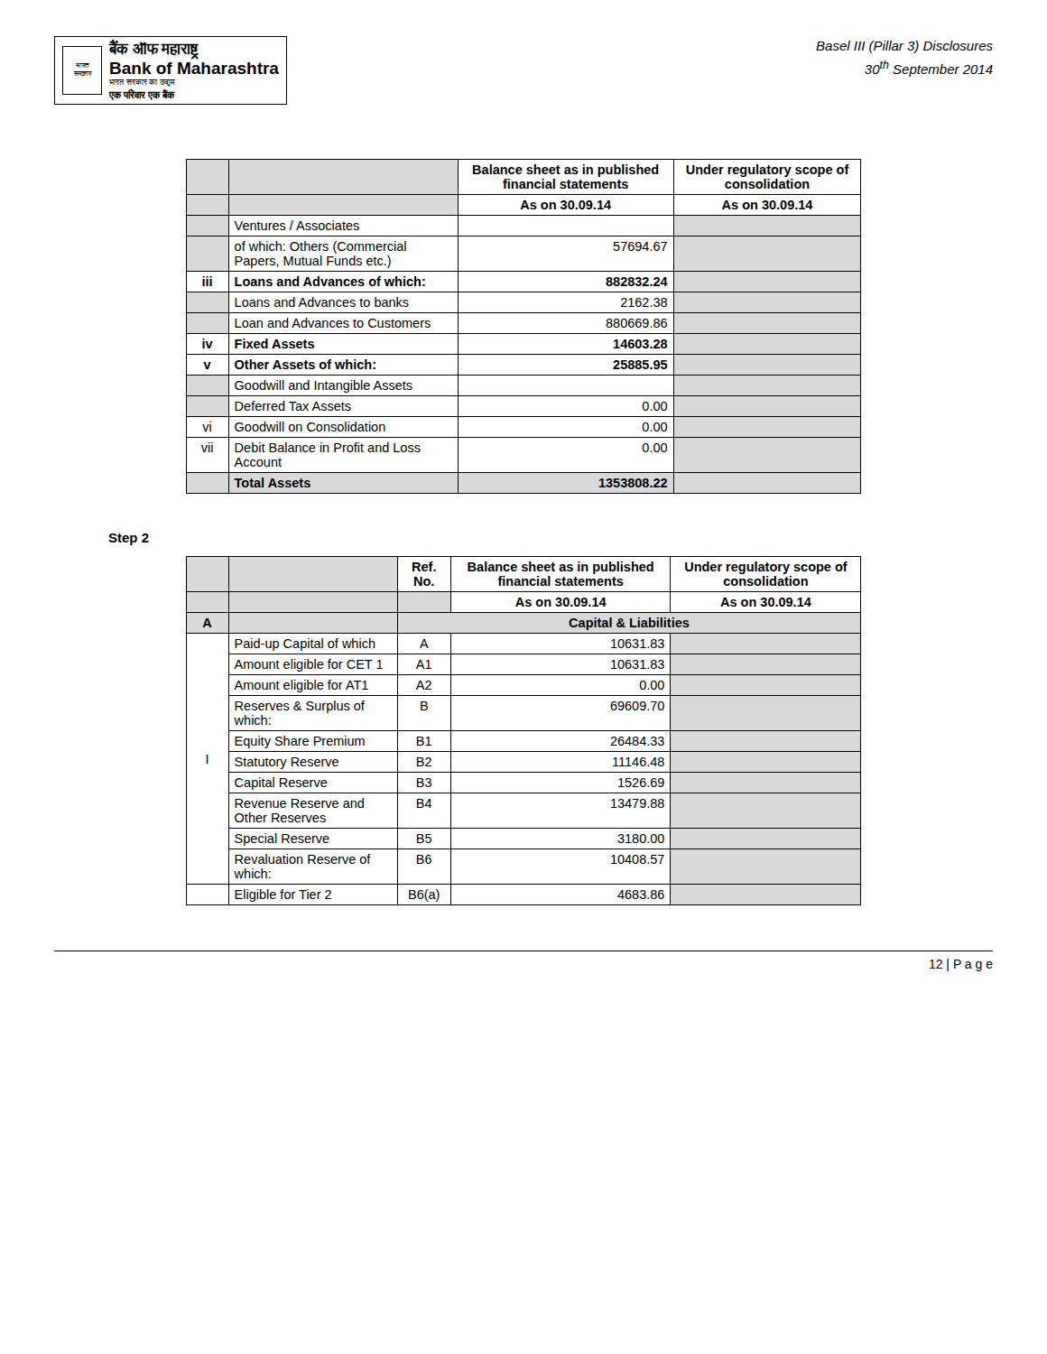भारत
सरकार
बैंक ऑफ महाराष्ट्र
Bank of Maharashtra
भारत सरकार का उद्यम
एक परिवार एक बैंक
Basel III (Pillar 3) Disclosures
30th September 2014
| | | Balance sheet as in published financial statements | Under regulatory scope of consolidation |
| | | As on 30.09.14 | As on 30.09.14 |
| | Ventures / Associates | | |
| | of which: Others (Commercial Papers, Mutual Funds etc.) | 57694.67 | |
| iii | Loans and Advances of which: | 882832.24 | |
| | Loans and Advances to banks | 2162.38 | |
| | Loan and Advances to Customers | 880669.86 | |
| iv | Fixed Assets | 14603.28 | |
| v | Other Assets of which: | 25885.95 | |
| | Goodwill and Intangible Assets | | |
| | Deferred Tax Assets | 0.00 | |
| vi | Goodwill on Consolidation | 0.00 | |
| vii | Debit Balance in Profit and Loss Account | 0.00 | |
| | Total Assets | 1353808.22 | |
Step 2
| | | Ref. No. | Balance sheet as in published financial statements | Under regulatory scope of consolidation |
| | | | As on 30.09.14 | As on 30.09.14 |
| A | | Capital & Liabilities |
| I | Paid-up Capital of which | A | 10631.83 | |
| Amount eligible for CET 1 | A1 | 10631.83 | |
| Amount eligible for AT1 | A2 | 0.00 | |
| Reserves & Surplus of which: | B | 69609.70 | |
| Equity Share Premium | B1 | 26484.33 | |
| Statutory Reserve | B2 | 11146.48 | |
| Capital Reserve | B3 | 1526.69 | |
| Revenue Reserve and Other Reserves | B4 | 13479.88 | |
| Special Reserve | B5 | 3180.00 | |
| Revaluation Reserve of which: | B6 | 10408.57 | |
| | Eligible for Tier 2 | B6(a) | 4683.86 | |
12 | P a g e